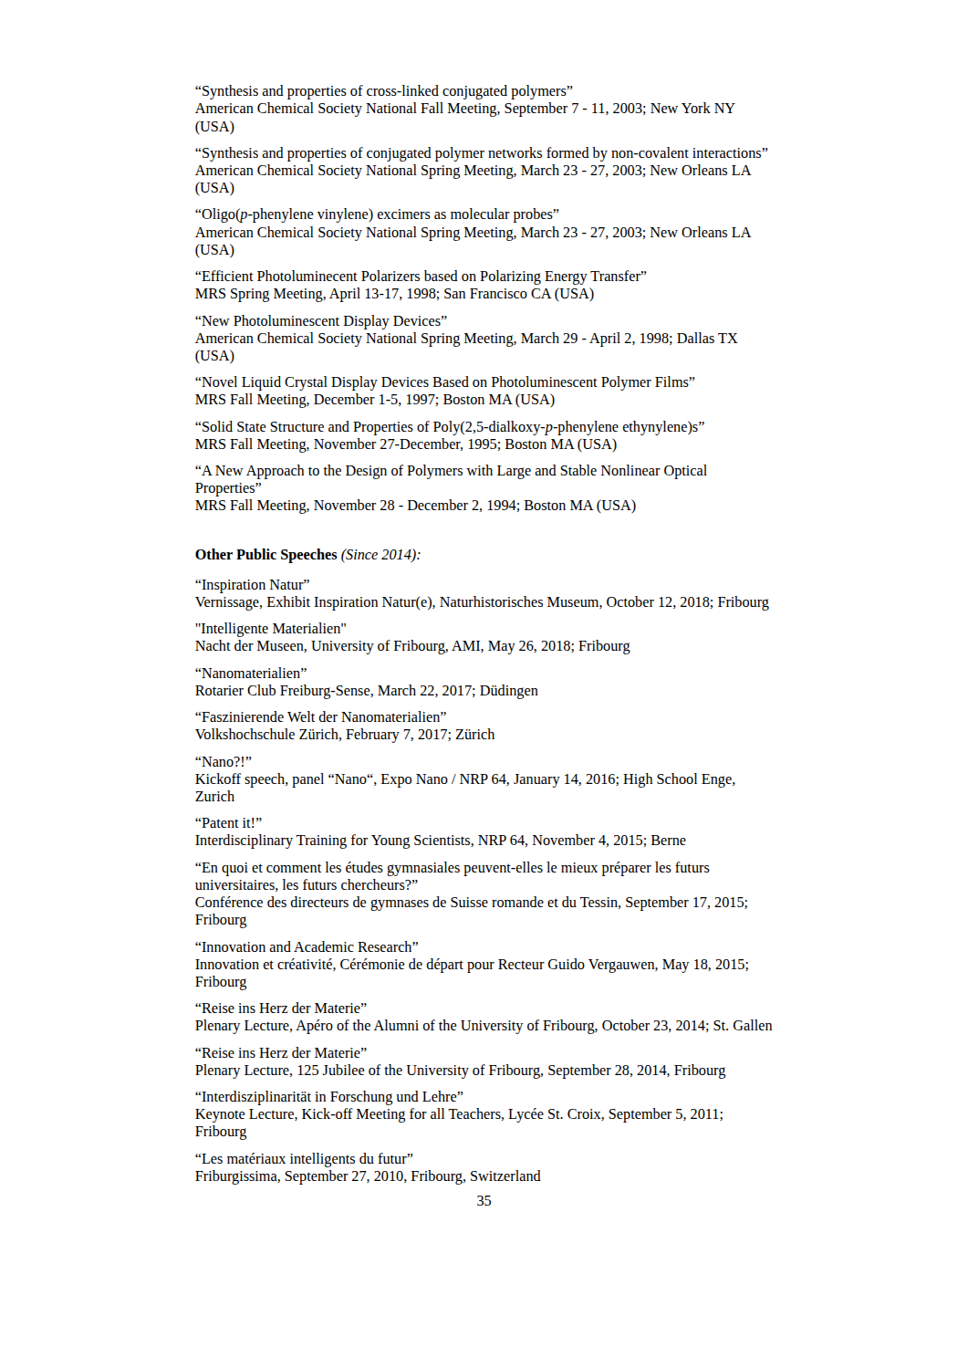“Synthesis and properties of cross-linked conjugated polymers” American Chemical Society National Fall Meeting, September 7 - 11, 2003; New York NY (USA)
“Synthesis and properties of conjugated polymer networks formed by non-covalent interactions” American Chemical Society National Spring Meeting, March 23 - 27, 2003; New Orleans LA (USA)
“Oligo(p-phenylene vinylene) excimers as molecular probes” American Chemical Society National Spring Meeting, March 23 - 27, 2003; New Orleans LA (USA)
“Efficient Photoluminecent Polarizers based on Polarizing Energy Transfer” MRS Spring Meeting, April 13-17, 1998; San Francisco CA (USA)
“New Photoluminescent Display Devices” American Chemical Society National Spring Meeting, March 29 - April 2, 1998; Dallas TX (USA)
“Novel Liquid Crystal Display Devices Based on Photoluminescent Polymer Films” MRS Fall Meeting, December 1-5, 1997; Boston MA (USA)
“Solid State Structure and Properties of Poly(2,5-dialkoxy-p-phenylene ethynylene)s” MRS Fall Meeting, November 27-December, 1995; Boston MA (USA)
“A New Approach to the Design of Polymers with Large and Stable Nonlinear Optical Properties” MRS Fall Meeting, November 28 - December 2, 1994; Boston MA (USA)
Other Public Speeches (Since 2014):
“Inspiration Natur” Vernissage, Exhibit Inspiration Natur(e), Naturhistorisches Museum, October 12, 2018; Fribourg
"Intelligente Materialien" Nacht der Museen, University of Fribourg, AMI, May 26, 2018; Fribourg
“Nanomaterialien” Rotarier Club Freiburg-Sense, March 22, 2017; Düdingen
“Faszinierende Welt der Nanomaterialien” Volkshochschule Zürich, February 7, 2017; Zürich
“Nano?!” Kickoff speech, panel “Nano“, Expo Nano / NRP 64, January 14, 2016; High School Enge, Zurich
“Patent it!” Interdisciplinary Training for Young Scientists, NRP 64, November 4, 2015; Berne
“En quoi et comment les études gymnasiales peuvent-elles le mieux préparer les futurs universitaires, les futurs chercheurs?” Conférence des directeurs de gymnases de Suisse romande et du Tessin, September 17, 2015; Fribourg
“Innovation and Academic Research” Innovation et créativité, Cérémonie de départ pour Recteur Guido Vergauwen, May 18, 2015; Fribourg
“Reise ins Herz der Materie” Plenary Lecture, Apéro of the Alumni of the University of Fribourg, October 23, 2014; St. Gallen
“Reise ins Herz der Materie” Plenary Lecture, 125 Jubilee of the University of Fribourg, September 28, 2014, Fribourg
“Interdisziplinarität in Forschung und Lehre” Keynote Lecture, Kick-off Meeting for all Teachers, Lycée St. Croix, September 5, 2011; Fribourg
“Les matériaux intelligents du futur” Friburgissima, September 27, 2010, Fribourg, Switzerland
35